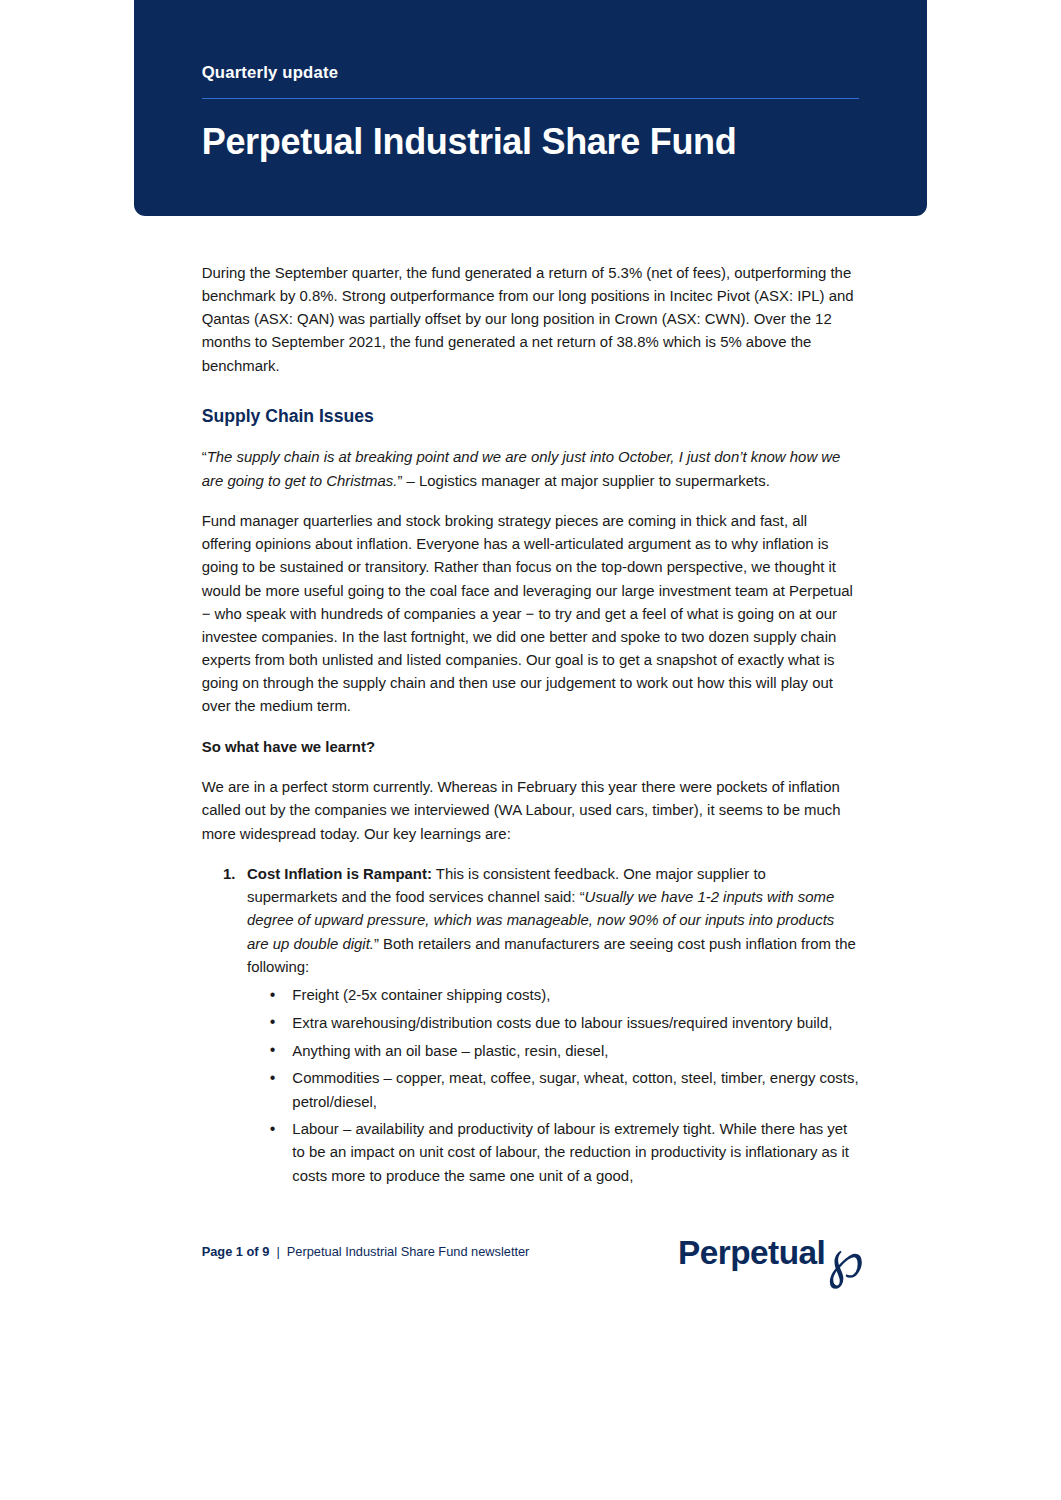Quarterly update
Perpetual Industrial Share Fund
During the September quarter, the fund generated a return of 5.3% (net of fees), outperforming the benchmark by 0.8%. Strong outperformance from our long positions in Incitec Pivot (ASX: IPL) and Qantas (ASX: QAN) was partially offset by our long position in Crown (ASX: CWN). Over the 12 months to September 2021, the fund generated a net return of 38.8% which is 5% above the benchmark.
Supply Chain Issues
“The supply chain is at breaking point and we are only just into October, I just don’t know how we are going to get to Christmas.” – Logistics manager at major supplier to supermarkets.
Fund manager quarterlies and stock broking strategy pieces are coming in thick and fast, all offering opinions about inflation. Everyone has a well-articulated argument as to why inflation is going to be sustained or transitory. Rather than focus on the top-down perspective, we thought it would be more useful going to the coal face and leveraging our large investment team at Perpetual − who speak with hundreds of companies a year − to try and get a feel of what is going on at our investee companies. In the last fortnight, we did one better and spoke to two dozen supply chain experts from both unlisted and listed companies. Our goal is to get a snapshot of exactly what is going on through the supply chain and then use our judgement to work out how this will play out over the medium term.
So what have we learnt?
We are in a perfect storm currently. Whereas in February this year there were pockets of inflation called out by the companies we interviewed (WA Labour, used cars, timber), it seems to be much more widespread today. Our key learnings are:
Cost Inflation is Rampant: This is consistent feedback. One major supplier to supermarkets and the food services channel said: “Usually we have 1-2 inputs with some degree of upward pressure, which was manageable, now 90% of our inputs into products are up double digit.” Both retailers and manufacturers are seeing cost push inflation from the following:
Freight (2-5x container shipping costs),
Extra warehousing/distribution costs due to labour issues/required inventory build,
Anything with an oil base – plastic, resin, diesel,
Commodities – copper, meat, coffee, sugar, wheat, cotton, steel, timber, energy costs, petrol/diesel,
Labour – availability and productivity of labour is extremely tight. While there has yet to be an impact on unit cost of labour, the reduction in productivity is inflationary as it costs more to produce the same one unit of a good,
Page 1 of 9 | Perpetual Industrial Share Fund newsletter
Perpetual℘